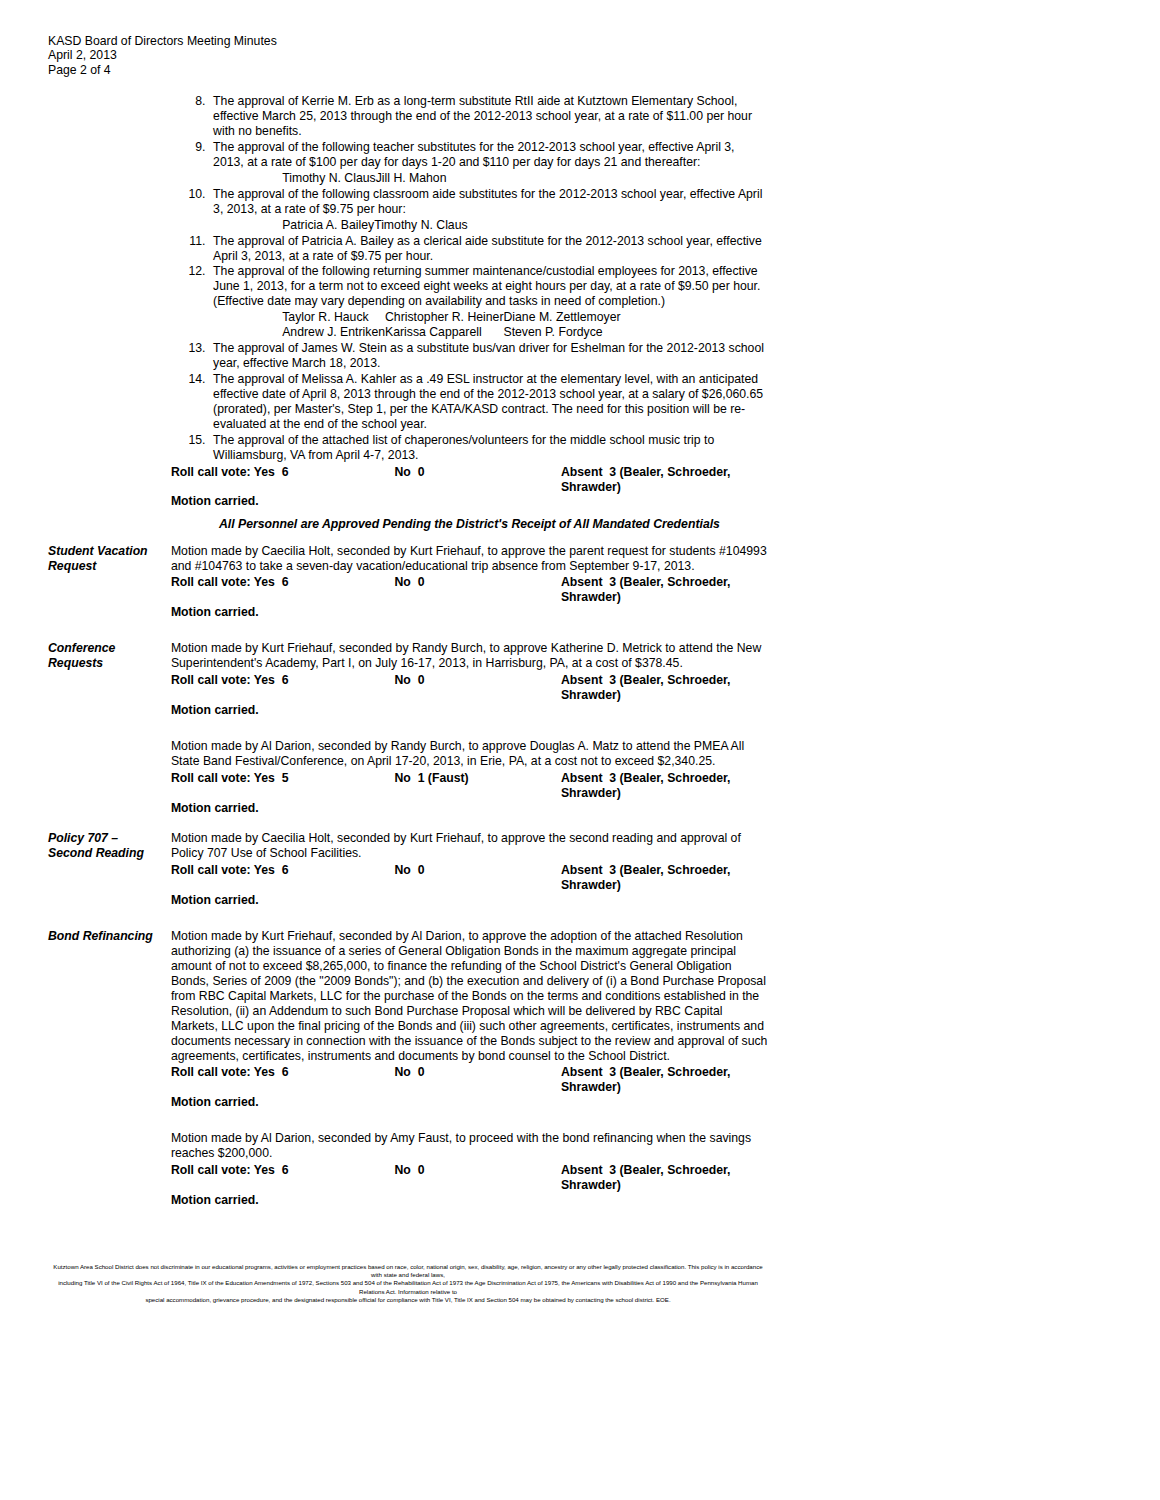KASD Board of Directors Meeting Minutes
April 2, 2013
Page 2 of 4
| | 8. The approval of Kerrie M. Erb as a long-term substitute RtII aide at Kutztown Elementary School, effective March 25, 2013 through the end of the 2012-2013 school year, at a rate of $11.00 per hour with no benefits. 9. The approval of the following teacher substitutes for the 2012-2013 school year, effective April 3, 2013, at a rate of $100 per day for days 1-20 and $110 per day for days 21 and thereafter: / Timothy N. Claus / Jill H. Mahon / 10. The approval of the following classroom aide substitutes for the 2012-2013 school year, effective April 3, 2013, at a rate of $9.75 per hour: / Patricia A. Bailey / Timothy N. Claus / 11. The approval of Patricia A. Bailey as a clerical aide substitute for the 2012-2013 school year, effective April 3, 2013, at a rate of $9.75 per hour. 12. The approval of the following returning summer maintenance/custodial employees for 2013, effective June 1, 2013, for a term not to exceed eight weeks at eight hours per day, at a rate of $9.50 per hour. (Effective date may vary depending on availability and tasks in need of completion.) / Taylor R. Hauck / Christopher R. Heiner / Diane M. Zettlemoyer / / Andrew J. Entriken / Karissa Capparell / Steven P. Fordyce / 13. The approval of James W. Stein as a substitute bus/van driver for Eshelman for the 2012-2013 school year, effective March 18, 2013. 14. The approval of Melissa A. Kahler as a .49 ESL instructor at the elementary level, with an anticipated effective date of April 8, 2013 through the end of the 2012-2013 school year, at a salary of $26,060.65 (prorated), per Master's, Step 1, per the KATA/KASD contract. The need for this position will be re-evaluated at the end of the school year. 15. The approval of the attached list of chaperones/volunteers for the middle school music trip to Williamsburg, VA from April 4-7, 2013. Roll call vote: Yes 6 No 0 Absent 3 (Bealer, Schroeder, Shrawder) Motion carried. All Personnel are Approved Pending the District's Receipt of All Mandated Credentials |
| Student Vacation Request | Motion made by Caecilia Holt, seconded by Kurt Friehauf, to approve the parent request for students #104993 and #104763 to take a seven-day vacation/educational trip absence from September 9-17, 2013. Roll call vote: Yes 6 No 0 Absent 3 (Bealer, Schroeder, Shrawder) Motion carried. |
| Conference Requests | Motion made by Kurt Friehauf, seconded by Randy Burch, to approve Katherine D. Metrick to attend the New Superintendent's Academy, Part I, on July 16-17, 2013, in Harrisburg, PA, at a cost of $378.45. Roll call vote: Yes 6 No 0 Absent 3 (Bealer, Schroeder, Shrawder) Motion carried. Motion made by Al Darion, seconded by Randy Burch, to approve Douglas A. Matz to attend the PMEA All State Band Festival/Conference, on April 17-20, 2013, in Erie, PA, at a cost not to exceed $2,340.25. Roll call vote: Yes 5 No 1 (Faust) Absent 3 (Bealer, Schroeder, Shrawder) Motion carried. |
| Policy 707 – Second Reading | Motion made by Caecilia Holt, seconded by Kurt Friehauf, to approve the second reading and approval of Policy 707 Use of School Facilities. Roll call vote: Yes 6 No 0 Absent 3 (Bealer, Schroeder, Shrawder) Motion carried. |
| Bond Refinancing | Motion made by Kurt Friehauf, seconded by Al Darion, to approve the adoption of the attached Resolution authorizing (a) the issuance of a series of General Obligation Bonds in the maximum aggregate principal amount of not to exceed $8,265,000, to finance the refunding of the School District's General Obligation Bonds, Series of 2009 (the "2009 Bonds"); and (b) the execution and delivery of (i) a Bond Purchase Proposal from RBC Capital Markets, LLC for the purchase of the Bonds on the terms and conditions established in the Resolution, (ii) an Addendum to such Bond Purchase Proposal which will be delivered by RBC Capital Markets, LLC upon the final pricing of the Bonds and (iii) such other agreements, certificates, instruments and documents necessary in connection with the issuance of the Bonds subject to the review and approval of such agreements, certificates, instruments and documents by bond counsel to the School District. Roll call vote: Yes 6 No 0 Absent 3 (Bealer, Schroeder, Shrawder) Motion carried. Motion made by Al Darion, seconded by Amy Faust, to proceed with the bond refinancing when the savings reaches $200,000. Roll call vote: Yes 6 No 0 Absent 3 (Bealer, Schroeder, Shrawder) Motion carried. |
Kutztown Area School District does not discriminate in our educational programs, activities or employment practices based on race, color, national origin, sex, disability, age, religion, ancestry or any other legally protected classification. This policy is in accordance with state and federal laws,
including Title VI of the Civil Rights Act of 1964, Title IX of the Education Amendments of 1972, Sections 503 and 504 of the Rehabilitation Act of 1973 the Age Discrimination Act of 1975, the Americans with Disabilities Act of 1990 and the Pennsylvania Human Relations Act. Information relative to
special accommodation, grievance procedure, and the designated responsible official for compliance with Title VI, Title IX and Section 504 may be obtained by contacting the school district. EOE.